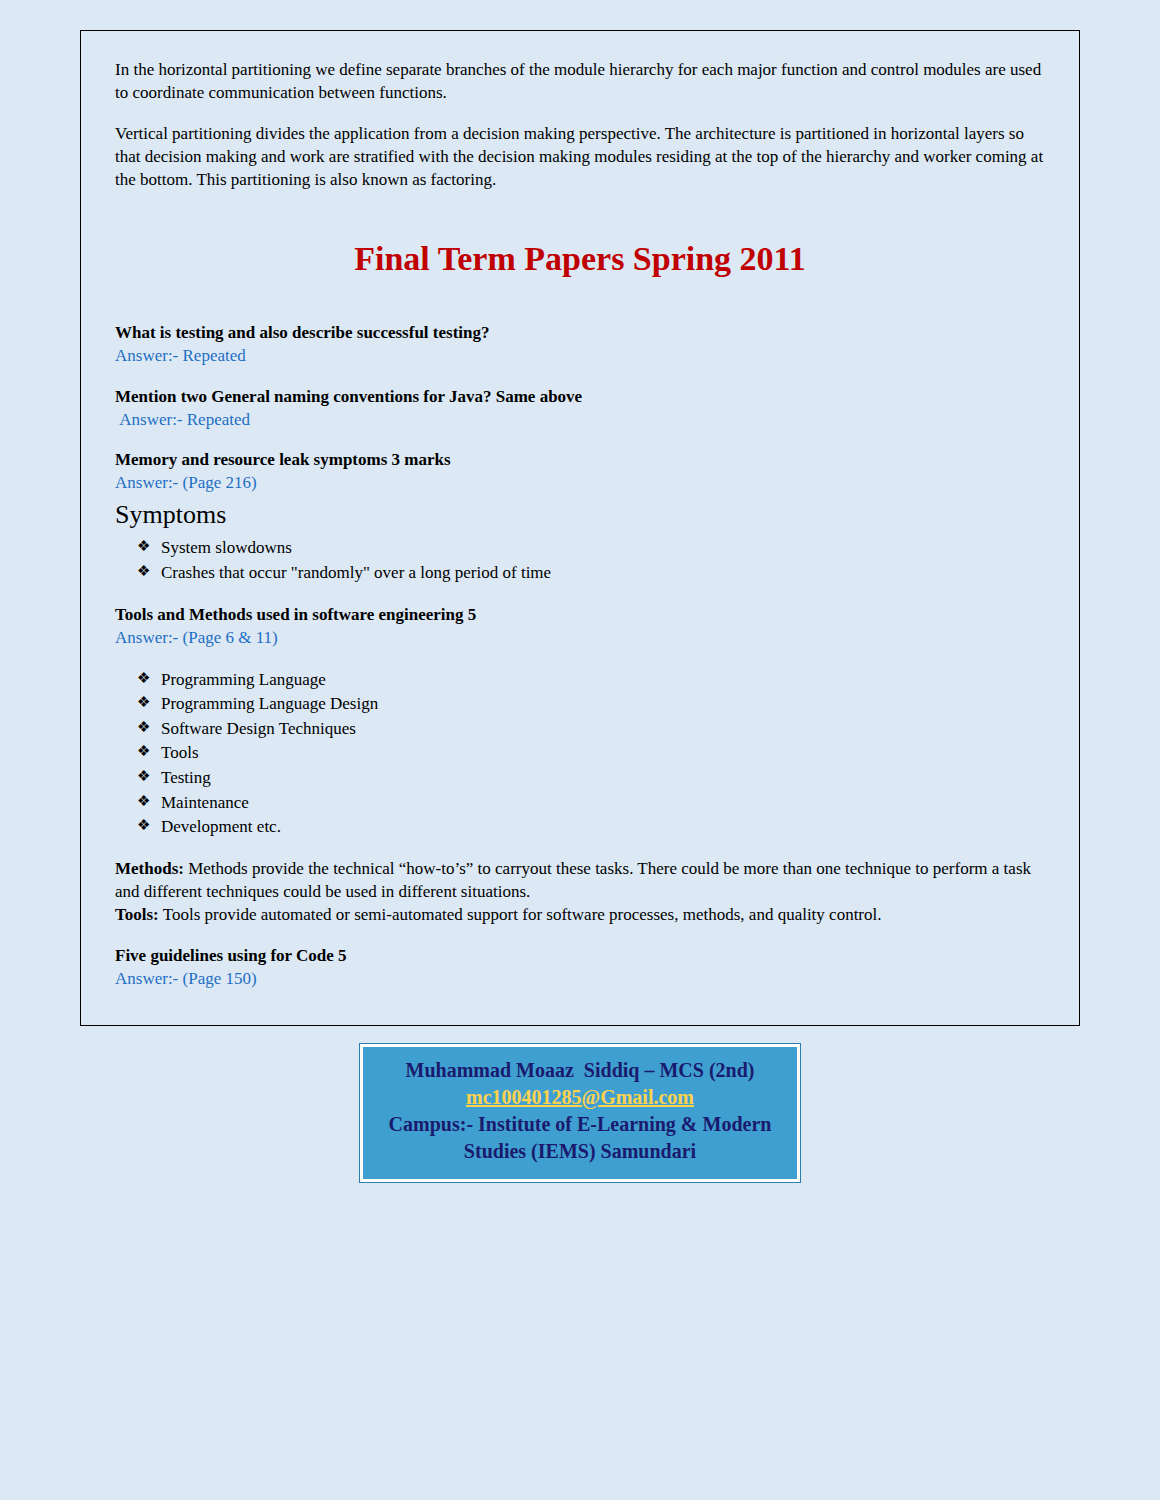In the horizontal partitioning we define separate branches of the module hierarchy for each major function and control modules are used to coordinate communication between functions.
Vertical partitioning divides the application from a decision making perspective. The architecture is partitioned in horizontal layers so that decision making and work are stratified with the decision making modules residing at the top of the hierarchy and worker coming at the bottom. This partitioning is also known as factoring.
Final Term Papers Spring 2011
What is testing and also describe successful testing?
Answer:- Repeated
Mention two General naming conventions for Java? Same above
Answer:- Repeated
Memory and resource leak symptoms 3 marks
Answer:- (Page 216)
Symptoms
System slowdowns
Crashes that occur "randomly" over a long period of time
Tools and Methods used in software engineering 5
Answer:- (Page 6 & 11)
Programming Language
Programming Language Design
Software Design Techniques
Tools
Testing
Maintenance
Development etc.
Methods: Methods provide the technical “how-to’s” to carryout these tasks. There could be more than one technique to perform a task and different techniques could be used in different situations.
Tools: Tools provide automated or semi-automated support for software processes, methods, and quality control.
Five guidelines using for Code 5
Answer:- (Page 150)
Muhammad Moaaz Siddiq – MCS (2nd)
mc100401285@Gmail.com
Campus:- Institute of E-Learning & Modern
Studies (IEMS) Samundari